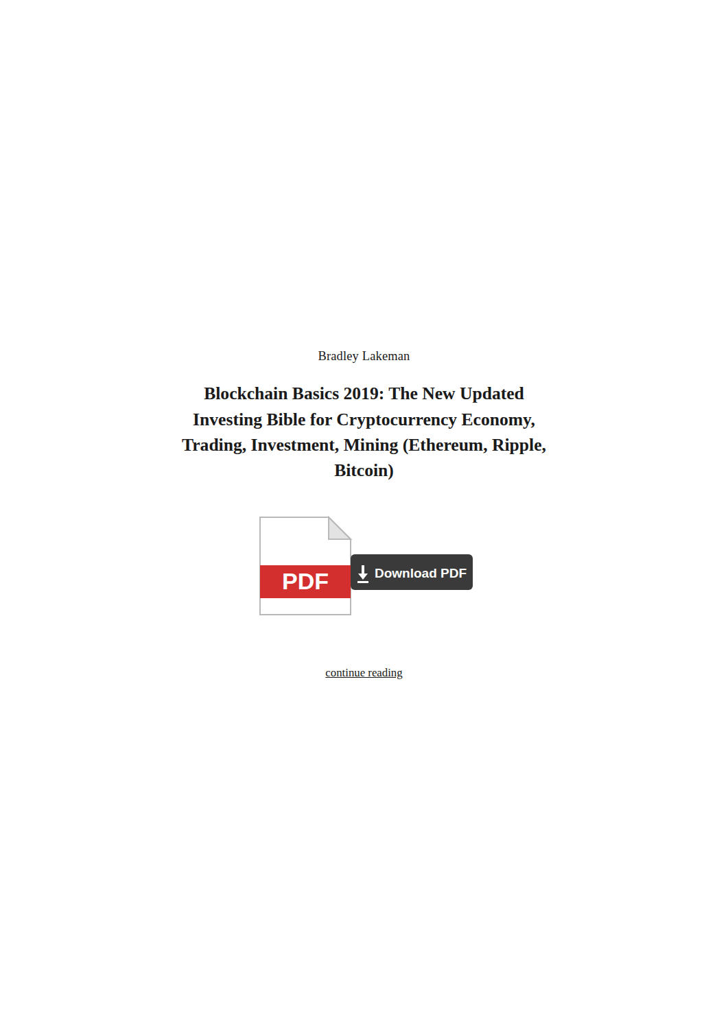Bradley Lakeman
Blockchain Basics 2019: The New Updated Investing Bible for Cryptocurrency Economy, Trading, Investment, Mining (Ethereum, Ripple, Bitcoin)
PDF Download PDF Download PDF
continue reading